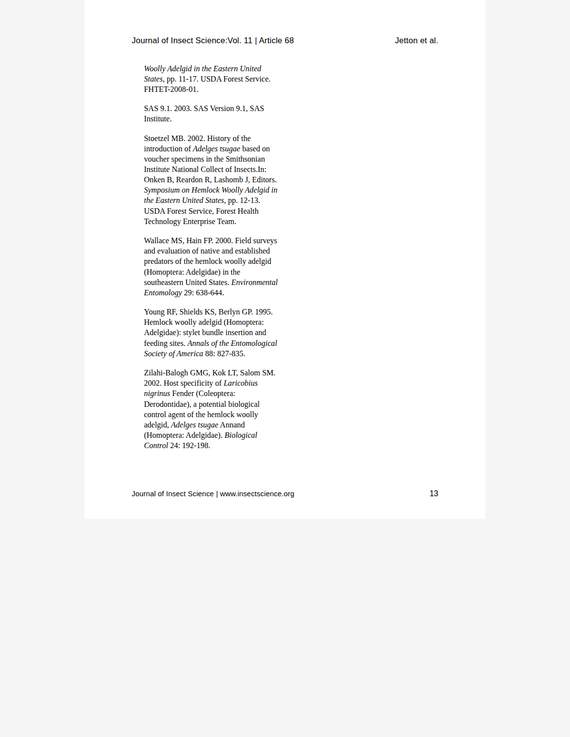Journal of Insect Science:Vol. 11 | Article 68
Jetton et al.
Woolly Adelgid in the Eastern United States, pp. 11-17. USDA Forest Service. FHTET-2008-01.
SAS 9.1. 2003. SAS Version 9.1, SAS Institute.
Stoetzel MB. 2002. History of the introduction of Adelges tsugae based on voucher specimens in the Smithsonian Institute National Collect of Insects.In: Onken B, Reardon R, Lashomb J, Editors. Symposium on Hemlock Woolly Adelgid in the Eastern United States, pp. 12-13. USDA Forest Service, Forest Health Technology Enterprise Team.
Wallace MS, Hain FP. 2000. Field surveys and evaluation of native and established predators of the hemlock woolly adelgid (Homoptera: Adelgidae) in the southeastern United States. Environmental Entomology 29: 638-644.
Young RF, Shields KS, Berlyn GP. 1995. Hemlock woolly adelgid (Homoptera: Adelgidae): stylet bundle insertion and feeding sites. Annals of the Entomological Society of America 88: 827-835.
Zilahi-Balogh GMG, Kok LT, Salom SM. 2002. Host specificity of Laricobius nigrinus Fender (Coleoptera: Derodontidae), a potential biological control agent of the hemlock woolly adelgid, Adelges tsugae Annand (Homoptera: Adelgidae). Biological Control 24: 192-198.
Journal of Insect Science | www.insectscience.org
13